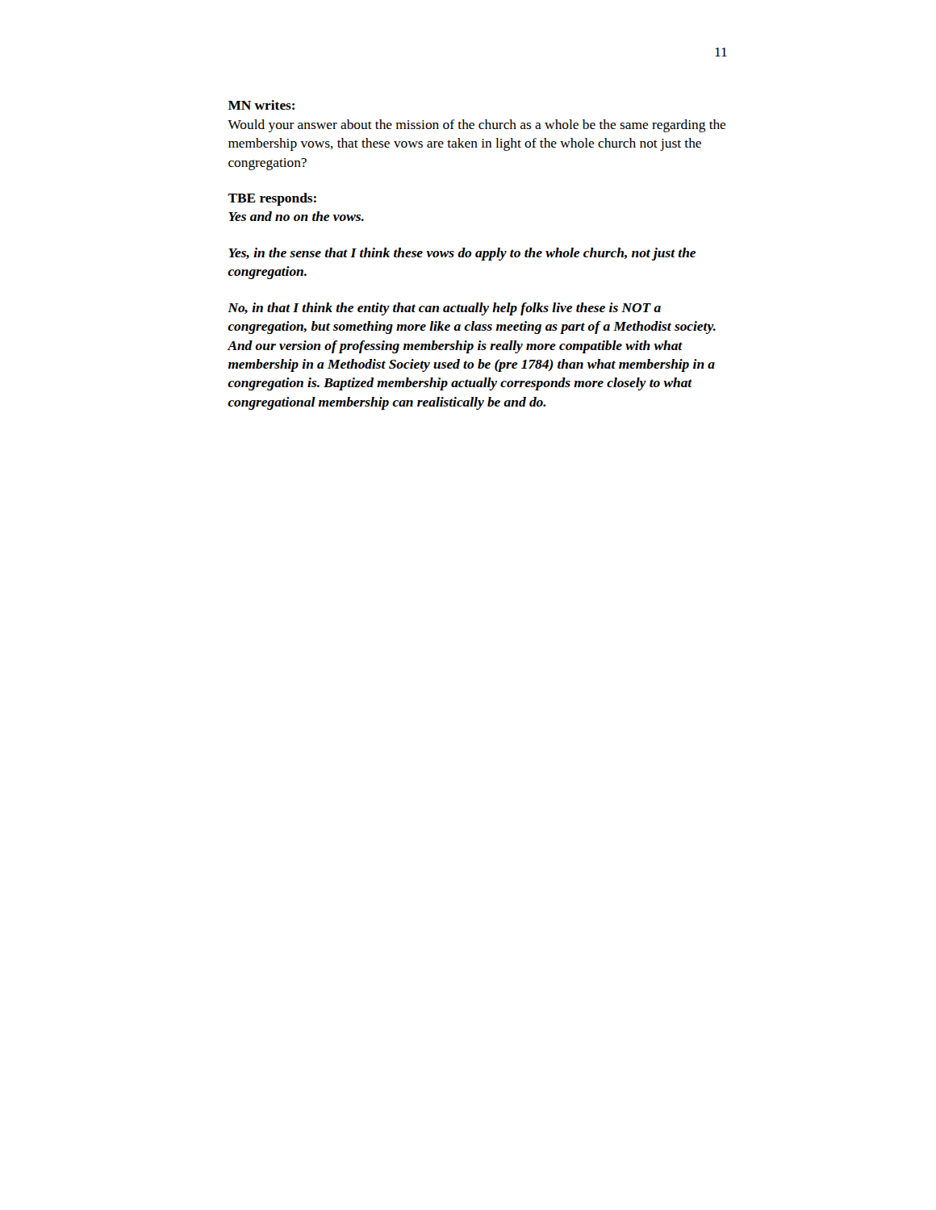11
MN writes:
Would your answer about the mission of the church as a whole be the same regarding the membership vows, that these vows are taken in light of the whole church not just the congregation?
TBE responds:
Yes and no on the vows.
Yes, in the sense that I think these vows do apply to the whole church, not just the congregation.
No, in that I think the entity that can actually help folks live these is NOT a congregation, but something more like a class meeting as part of a Methodist society. And our version of professing membership is really more compatible with what membership in a Methodist Society used to be (pre 1784) than what membership in a congregation is. Baptized membership actually corresponds more closely to what congregational membership can realistically be and do.